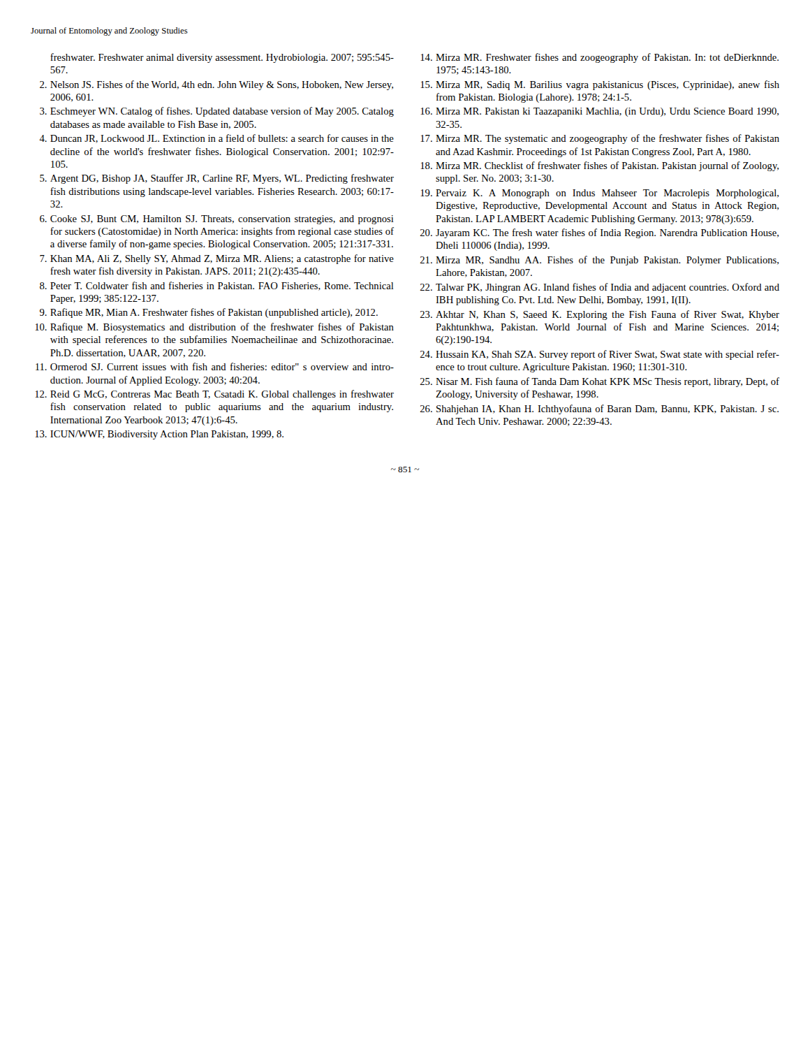Journal of Entomology and Zoology Studies
freshwater. Freshwater animal diversity assessment. Hydrobiologia. 2007; 595:545-567.
2. Nelson JS. Fishes of the World, 4th edn. John Wiley & Sons, Hoboken, New Jersey, 2006, 601.
3. Eschmeyer WN. Catalog of fishes. Updated database version of May 2005. Catalog databases as made available to Fish Base in, 2005.
4. Duncan JR, Lockwood JL. Extinction in a field of bullets: a search for causes in the decline of the world's freshwater fishes. Biological Conservation. 2001; 102:97-105.
5. Argent DG, Bishop JA, Stauffer JR, Carline RF, Myers, WL. Predicting freshwater fish distributions using landscape-level variables. Fisheries Research. 2003; 60:17-32.
6. Cooke SJ, Bunt CM, Hamilton SJ. Threats, conservation strategies, and prognosi for suckers (Catostomidae) in North America: insights from regional case studies of a diverse family of non-game species. Biological Conservation. 2005; 121:317-331.
7. Khan MA, Ali Z, Shelly SY, Ahmad Z, Mirza MR. Aliens; a catastrophe for native fresh water fish diversity in Pakistan. JAPS. 2011; 21(2):435-440.
8. Peter T. Coldwater fish and fisheries in Pakistan. FAO Fisheries, Rome. Technical Paper, 1999; 385:122-137.
9. Rafique MR, Mian A. Freshwater fishes of Pakistan (unpublished article), 2012.
10. Rafique M. Biosystematics and distribution of the freshwater fishes of Pakistan with special references to the subfamilies Noemacheilinae and Schizothoracinae. Ph.D. dissertation, UAAR, 2007, 220.
11. Ormerod SJ. Current issues with fish and fisheries: editor" s overview and introduction. Journal of Applied Ecology. 2003; 40:204.
12. Reid G McG, Contreras Mac Beath T, Csatadi K. Global challenges in freshwater fish conservation related to public aquariums and the aquarium industry. International Zoo Yearbook 2013; 47(1):6-45.
13. ICUN/WWF, Biodiversity Action Plan Pakistan, 1999, 8.
14. Mirza MR. Freshwater fishes and zoogeography of Pakistan. In: tot deDierknnde. 1975; 45:143-180.
15. Mirza MR, Sadiq M. Barilius vagra pakistanicus (Pisces, Cyprinidae), anew fish from Pakistan. Biologia (Lahore). 1978; 24:1-5.
16. Mirza MR. Pakistan ki Taazapaniki Machlia, (in Urdu), Urdu Science Board 1990, 32-35.
17. Mirza MR. The systematic and zoogeography of the freshwater fishes of Pakistan and Azad Kashmir. Proceedings of 1st Pakistan Congress Zool, Part A, 1980.
18. Mirza MR. Checklist of freshwater fishes of Pakistan. Pakistan journal of Zoology, suppl. Ser. No. 2003; 3:1-30.
19. Pervaiz K. A Monograph on Indus Mahseer Tor Macrolepis Morphological, Digestive, Reproductive, Developmental Account and Status in Attock Region, Pakistan. LAP LAMBERT Academic Publishing Germany. 2013; 978(3):659.
20. Jayaram KC. The fresh water fishes of India Region. Narendra Publication House, Dheli 110006 (India), 1999.
21. Mirza MR, Sandhu AA. Fishes of the Punjab Pakistan. Polymer Publications, Lahore, Pakistan, 2007.
22. Talwar PK, Jhingran AG. Inland fishes of India and adjacent countries. Oxford and IBH publishing Co. Pvt. Ltd. New Delhi, Bombay, 1991, I(II).
23. Akhtar N, Khan S, Saeed K. Exploring the Fish Fauna of River Swat, Khyber Pakhtunkhwa, Pakistan. World Journal of Fish and Marine Sciences. 2014; 6(2):190-194.
24. Hussain KA, Shah SZA. Survey report of River Swat, Swat state with special reference to trout culture. Agriculture Pakistan. 1960; 11:301-310.
25. Nisar M. Fish fauna of Tanda Dam Kohat KPK MSc Thesis report, library, Dept, of Zoology, University of Peshawar, 1998.
26. Shahjehan IA, Khan H. Ichthyofauna of Baran Dam, Bannu, KPK, Pakistan. J sc. And Tech Univ. Peshawar. 2000; 22:39-43.
~ 851 ~